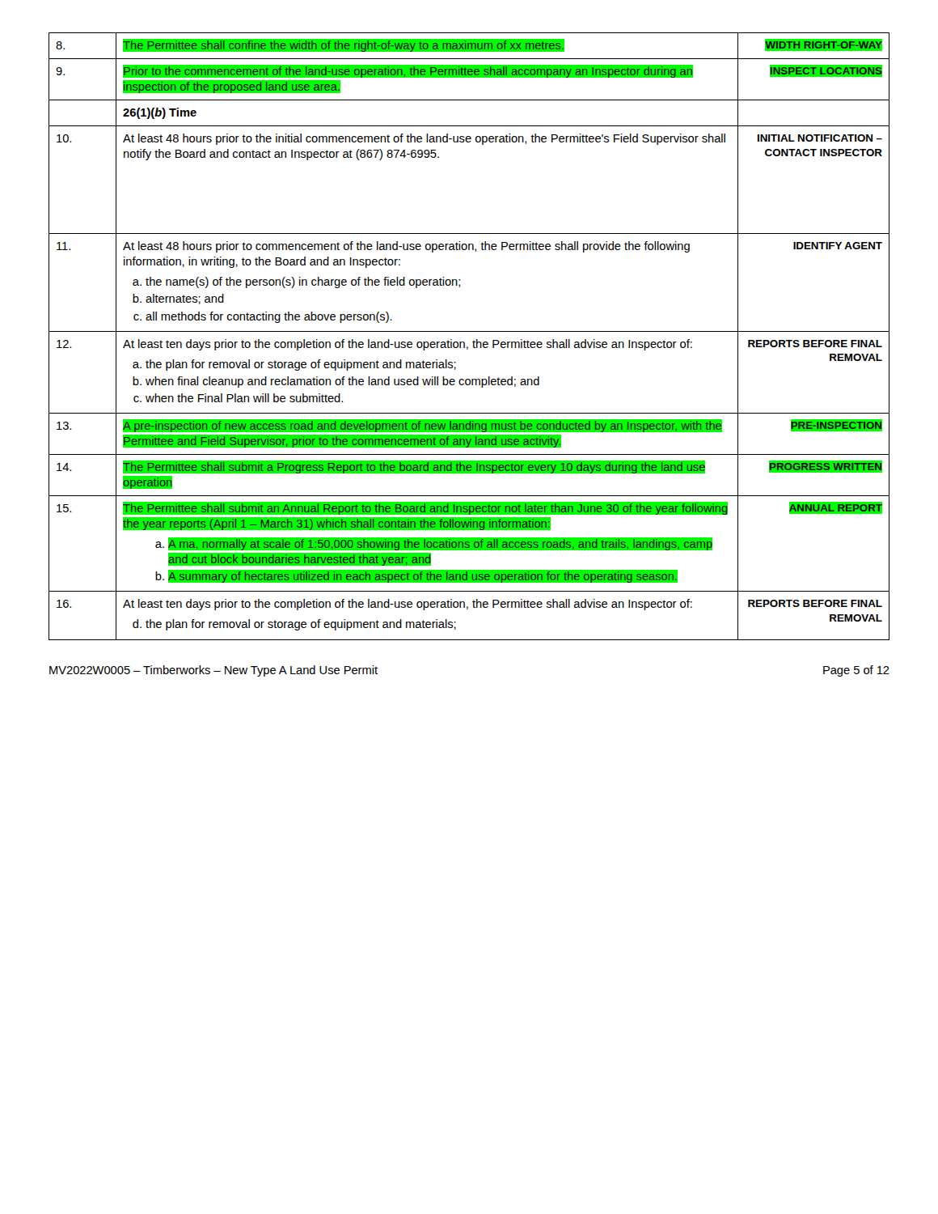| 8. | The Permittee shall confine the width of the right-of-way to a maximum of xx metres. | WIDTH RIGHT-OF-WAY |
| 9. | Prior to the commencement of the land-use operation, the Permittee shall accompany an Inspector during an inspection of the proposed land use area. | INSPECT LOCATIONS |
| | 26(1)( b ) Time | |
| 10. | At least 48 hours prior to the initial commencement of the land-use operation, the Permittee's Field Supervisor shall notify the Board and contact an Inspector at (867) 874-6995. | INITIAL NOTIFICATION – CONTACT INSPECTOR |
| 11. | At least 48 hours prior to commencement of the land-use operation, the Permittee shall provide the following information, in writing, to the Board and an Inspector: the name(s) of the person(s) in charge of the field operation; alternates; and all methods for contacting the above person(s). | IDENTIFY AGENT |
| 12. | At least ten days prior to the completion of the land-use operation, the Permittee shall advise an Inspector of: the plan for removal or storage of equipment and materials; when final cleanup and reclamation of the land used will be completed; and when the Final Plan will be submitted. | REPORTS BEFORE FINAL REMOVAL |
| 13. | A pre-inspection of new access road and development of new landing must be conducted by an Inspector, with the Permittee and Field Supervisor, prior to the commencement of any land use activity. | PRE-INSPECTION |
| 14. | The Permittee shall submit a Progress Report to the board and the Inspector every 10 days during the land use operation | PROGRESS WRITTEN |
| 15. | The Permittee shall submit an Annual Report to the Board and Inspector not later than June 30 of the year following the year reports (April 1 – March 31) which shall contain the following information: A ma, normally at scale of 1:50,000 showing the locations of all access roads, and trails, landings, camp and cut block boundaries harvested that year; and A summary of hectares utilized in each aspect of the land use operation for the operating season. | ANNUAL REPORT |
| 16. | At least ten days prior to the completion of the land-use operation, the Permittee shall advise an Inspector of: the plan for removal or storage of equipment and materials; | REPORTS BEFORE FINAL REMOVAL |
MV2022W0005 – Timberworks – New Type A Land Use Permit Page 5 of 12